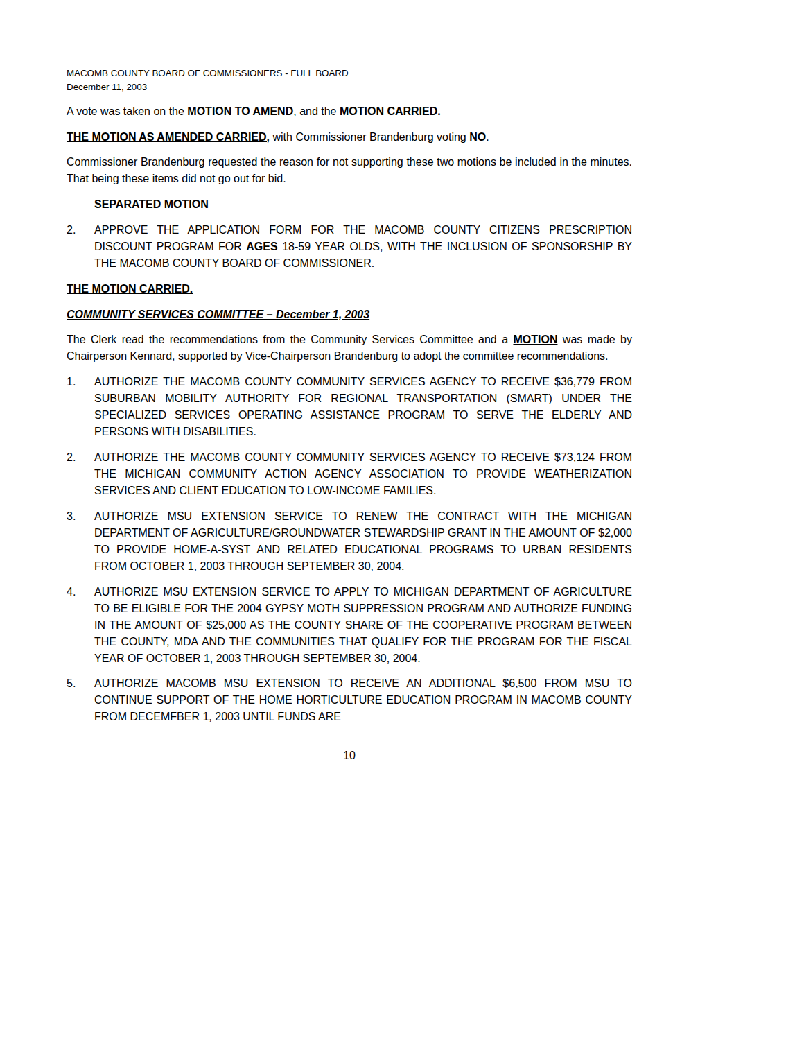MACOMB COUNTY BOARD OF COMMISSIONERS - FULL BOARD
December 11, 2003
A vote was taken on the MOTION TO AMEND, and the MOTION CARRIED.
THE MOTION AS AMENDED CARRIED, with Commissioner Brandenburg voting NO.
Commissioner Brandenburg requested the reason for not supporting these two motions be included in the minutes. That being these items did not go out for bid.
SEPARATED MOTION
2.
APPROVE THE APPLICATION FORM FOR THE MACOMB COUNTY CITIZENS PRESCRIPTION DISCOUNT PROGRAM FOR AGES 18-59 YEAR OLDS, WITH THE INCLUSION OF SPONSORSHIP BY THE MACOMB COUNTY BOARD OF COMMISSIONER.
THE MOTION CARRIED.
COMMUNITY SERVICES COMMITTEE – December 1, 2003
The Clerk read the recommendations from the Community Services Committee and a MOTION was made by Chairperson Kennard, supported by Vice-Chairperson Brandenburg to adopt the committee recommendations.
1.
AUTHORIZE THE MACOMB COUNTY COMMUNITY SERVICES AGENCY TO RECEIVE $36,779 FROM SUBURBAN MOBILITY AUTHORITY FOR REGIONAL TRANSPORTATION (SMART) UNDER THE SPECIALIZED SERVICES OPERATING ASSISTANCE PROGRAM TO SERVE THE ELDERLY AND PERSONS WITH DISABILITIES.
2.
AUTHORIZE THE MACOMB COUNTY COMMUNITY SERVICES AGENCY TO RECEIVE $73,124 FROM THE MICHIGAN COMMUNITY ACTION AGENCY ASSOCIATION TO PROVIDE WEATHERIZATION SERVICES AND CLIENT EDUCATION TO LOW-INCOME FAMILIES.
3.
AUTHORIZE MSU EXTENSION SERVICE TO RENEW THE CONTRACT WITH THE MICHIGAN DEPARTMENT OF AGRICULTURE/GROUNDWATER STEWARDSHIP GRANT IN THE AMOUNT OF $2,000 TO PROVIDE HOME-A-SYST AND RELATED EDUCATIONAL PROGRAMS TO URBAN RESIDENTS FROM OCTOBER 1, 2003 THROUGH SEPTEMBER 30, 2004.
4.
AUTHORIZE MSU EXTENSION SERVICE TO APPLY TO MICHIGAN DEPARTMENT OF AGRICULTURE TO BE ELIGIBLE FOR THE 2004 GYPSY MOTH SUPPRESSION PROGRAM AND AUTHORIZE FUNDING IN THE AMOUNT OF $25,000 AS THE COUNTY SHARE OF THE COOPERATIVE PROGRAM BETWEEN THE COUNTY, MDA AND THE COMMUNITIES THAT QUALIFY FOR THE PROGRAM FOR THE FISCAL YEAR OF OCTOBER 1, 2003 THROUGH SEPTEMBER 30, 2004.
5.
AUTHORIZE MACOMB MSU EXTENSION TO RECEIVE AN ADDITIONAL $6,500 FROM MSU TO CONTINUE SUPPORT OF THE HOME HORTICULTURE EDUCATION PROGRAM IN MACOMB COUNTY FROM DECEMFBER 1, 2003 UNTIL FUNDS ARE
10